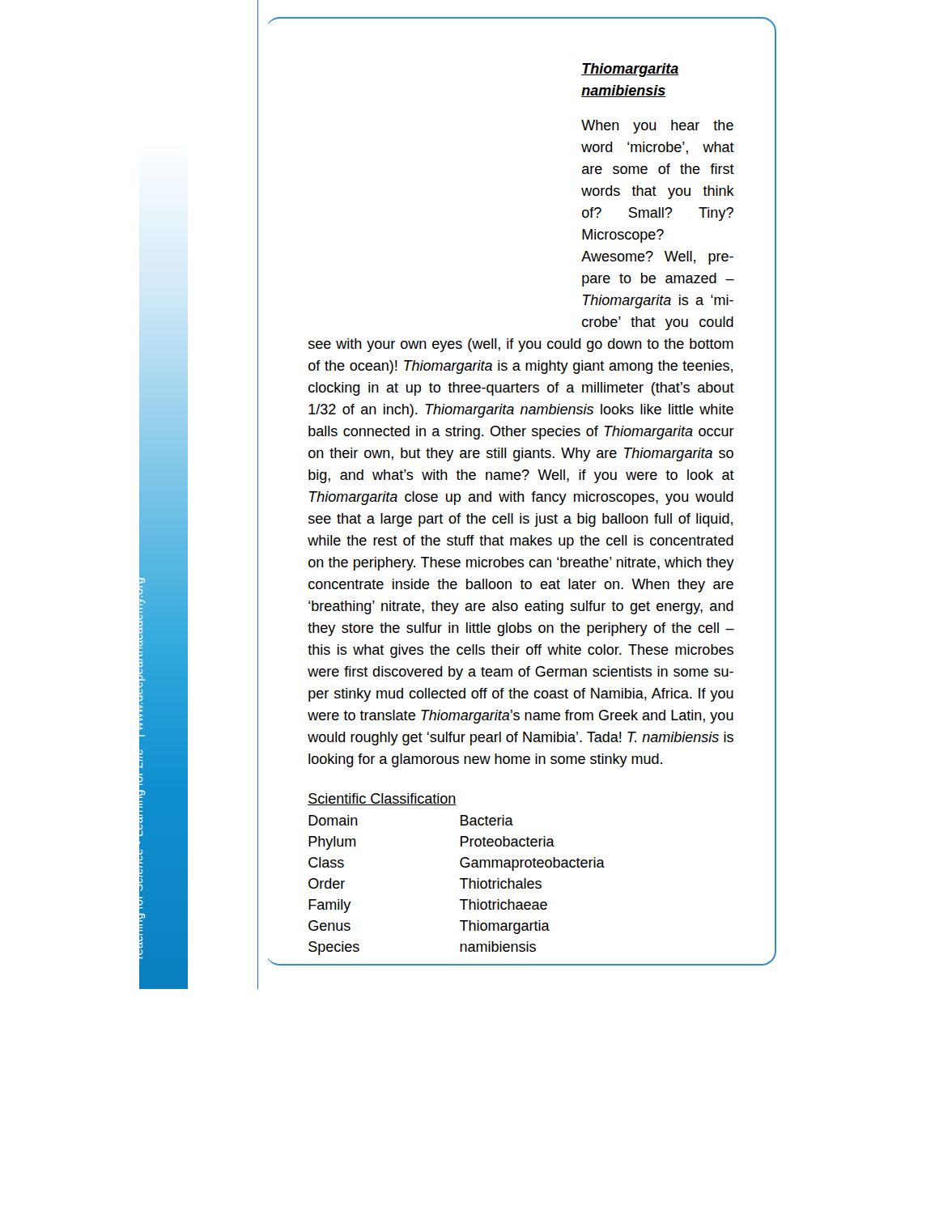Teaching for Science • Learning for Life™ | www.deepearthacademy.org
Thiomargarita namibiensis
When you hear the word ‘microbe’, what are some of the first words that you think of? Small? Tiny? Microscope? Awesome? Well, prepare to be amazed – Thiomargarita is a ‘microbe’ that you could see with your own eyes (well, if you could go down to the bottom of the ocean)! Thiomargarita is a mighty giant among the teenies, clocking in at up to three-quarters of a millimeter (that’s about 1/32 of an inch). Thiomargarita nambiensis looks like little white balls connected in a string. Other species of Thiomargarita occur on their own, but they are still giants. Why are Thiomargarita so big, and what’s with the name? Well, if you were to look at Thiomargarita close up and with fancy microscopes, you would see that a large part of the cell is just a big balloon full of liquid, while the rest of the stuff that makes up the cell is concentrated on the periphery. These microbes can ‘breathe’ nitrate, which they concentrate inside the balloon to eat later on. When they are ‘breathing’ nitrate, they are also eating sulfur to get energy, and they store the sulfur in little globs on the periphery of the cell – this is what gives the cells their off white color. These microbes were first discovered by a team of German scientists in some super stinky mud collected off of the coast of Namibia, Africa. If you were to translate Thiomargarita’s name from Greek and Latin, you would roughly get ‘sulfur pearl of Namibia’. Tada! T. namibiensis is looking for a glamorous new home in some stinky mud.
Scientific Classification
| Domain | Bacteria |
| Phylum | Proteobacteria |
| Class | Gammaproteobacteria |
| Order | Thiotrichales |
| Family | Thiotrichaeae |
| Genus | Thiomargartia |
| Species | namibiensis |